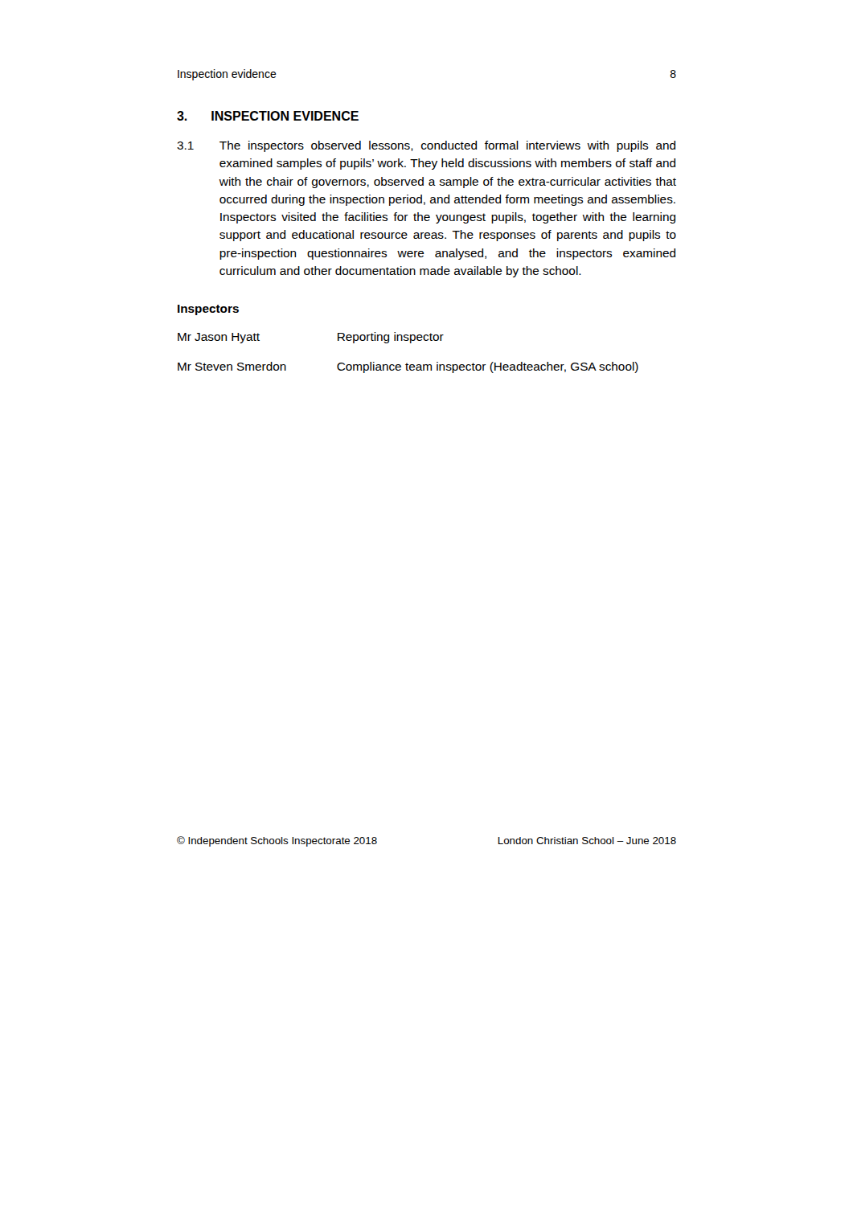Inspection evidence 8
3. INSPECTION EVIDENCE
3.1 The inspectors observed lessons, conducted formal interviews with pupils and examined samples of pupils’ work. They held discussions with members of staff and with the chair of governors, observed a sample of the extra-curricular activities that occurred during the inspection period, and attended form meetings and assemblies. Inspectors visited the facilities for the youngest pupils, together with the learning support and educational resource areas. The responses of parents and pupils to pre-inspection questionnaires were analysed, and the inspectors examined curriculum and other documentation made available by the school.
Inspectors
| Mr Jason Hyatt | Reporting inspector |
| Mr Steven Smerdon | Compliance team inspector (Headteacher, GSA school) |
© Independent Schools Inspectorate 2018 London Christian School – June 2018